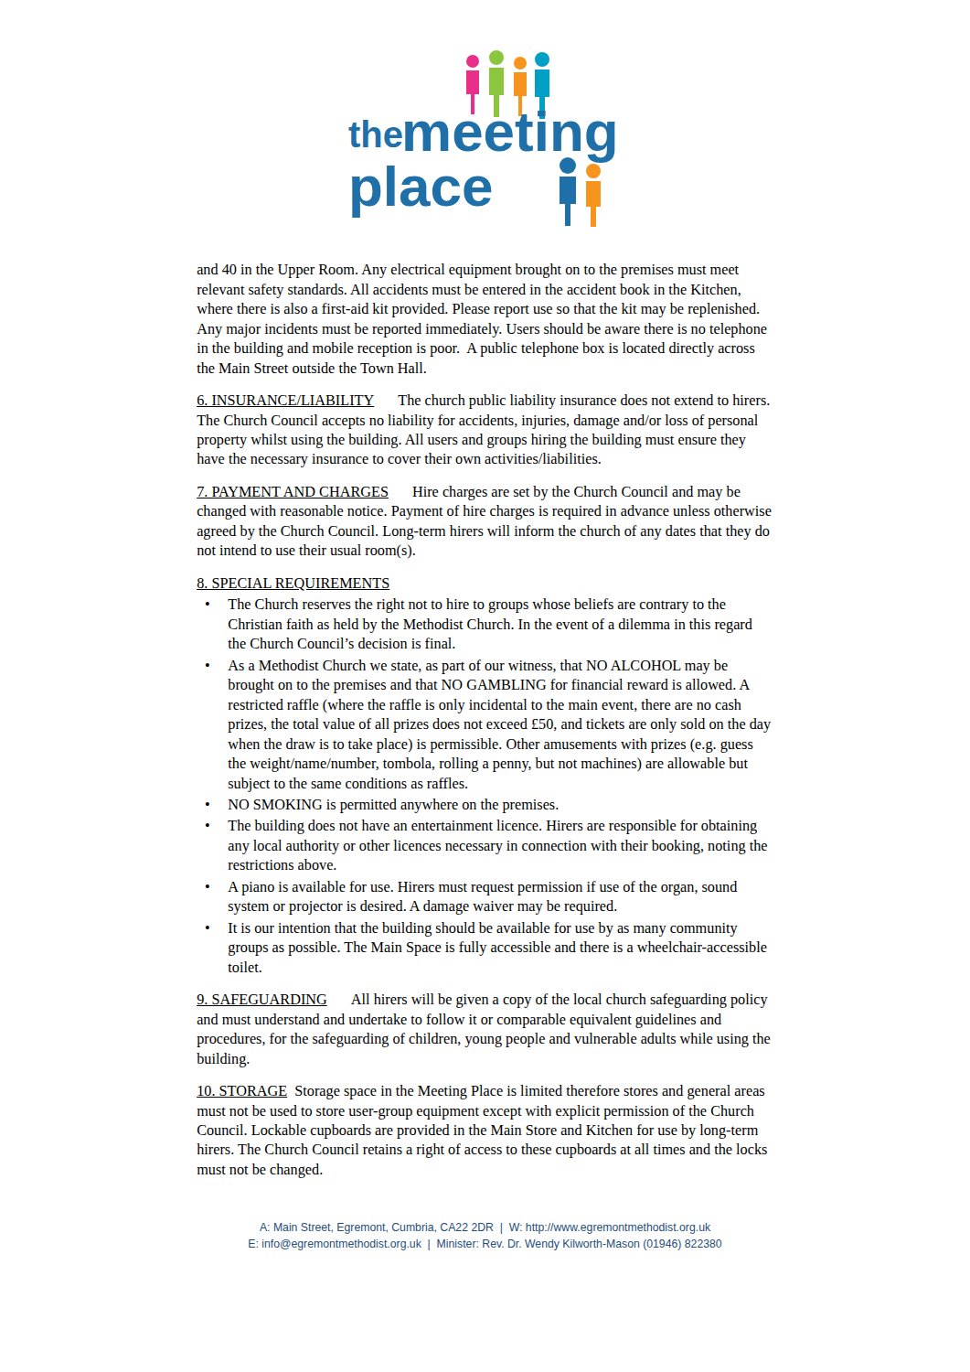the meeting place the meeting place
and 40 in the Upper Room. Any electrical equipment brought on to the premises must meet relevant safety standards. All accidents must be entered in the accident book in the Kitchen, where there is also a first-aid kit provided. Please report use so that the kit may be replenished. Any major incidents must be reported immediately. Users should be aware there is no telephone in the building and mobile reception is poor. A public telephone box is located directly across the Main Street outside the Town Hall.
6. INSURANCE/LIABILITY The church public liability insurance does not extend to hirers. The Church Council accepts no liability for accidents, injuries, damage and/or loss of personal property whilst using the building. All users and groups hiring the building must ensure they have the necessary insurance to cover their own activities/liabilities.
7. PAYMENT AND CHARGES Hire charges are set by the Church Council and may be changed with reasonable notice. Payment of hire charges is required in advance unless otherwise agreed by the Church Council. Long-term hirers will inform the church of any dates that they do not intend to use their usual room(s).
8. SPECIAL REQUIREMENTS
The Church reserves the right not to hire to groups whose beliefs are contrary to the Christian faith as held by the Methodist Church. In the event of a dilemma in this regard the Church Council’s decision is final.
As a Methodist Church we state, as part of our witness, that NO ALCOHOL may be brought on to the premises and that NO GAMBLING for financial reward is allowed. A restricted raffle (where the raffle is only incidental to the main event, there are no cash prizes, the total value of all prizes does not exceed £50, and tickets are only sold on the day when the draw is to take place) is permissible. Other amusements with prizes (e.g. guess the weight/name/number, tombola, rolling a penny, but not machines) are allowable but subject to the same conditions as raffles.
NO SMOKING is permitted anywhere on the premises.
The building does not have an entertainment licence. Hirers are responsible for obtaining any local authority or other licences necessary in connection with their booking, noting the restrictions above.
A piano is available for use. Hirers must request permission if use of the organ, sound system or projector is desired. A damage waiver may be required.
It is our intention that the building should be available for use by as many community groups as possible. The Main Space is fully accessible and there is a wheelchair-accessible toilet.
9. SAFEGUARDING All hirers will be given a copy of the local church safeguarding policy and must understand and undertake to follow it or comparable equivalent guidelines and procedures, for the safeguarding of children, young people and vulnerable adults while using the building.
10. STORAGE Storage space in the Meeting Place is limited therefore stores and general areas must not be used to store user-group equipment except with explicit permission of the Church Council. Lockable cupboards are provided in the Main Store and Kitchen for use by long-term hirers. The Church Council retains a right of access to these cupboards at all times and the locks must not be changed.
A: Main Street, Egremont, Cumbria, CA22 2DR | W: http://www.egremontmethodist.org.uk
E: info@egremontmethodist.org.uk | Minister: Rev. Dr. Wendy Kilworth-Mason (01946) 822380